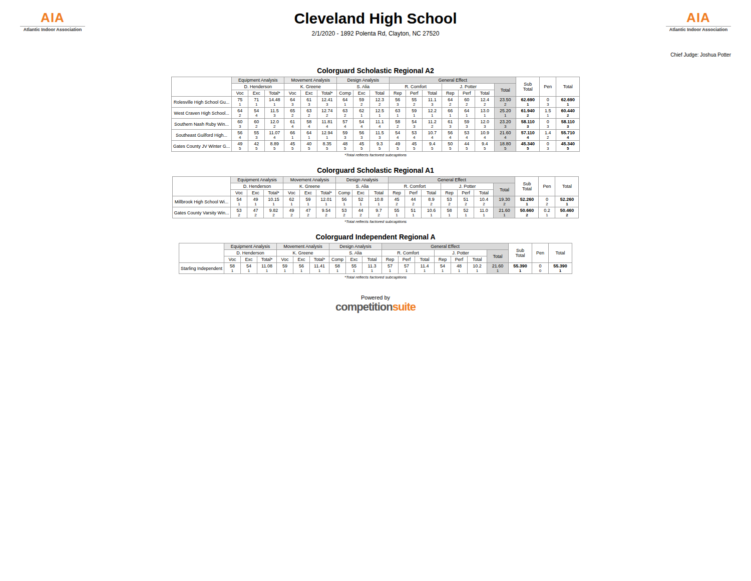AIA
Atlantic Indoor Association
AIA
Atlantic Indoor Association
Cleveland High School
2/1/2020 - 1892 Polenta Rd, Clayton, NC 27520
Chief Judge: Joshua Potter
Colorguard Scholastic Regional A2
| | Equipment Analysis | Movement Analysis | Design Analysis | General Effect | Sub Total | Pen | Total |
| --- | --- | --- | --- | --- | --- | --- | --- |
| D. Henderson | K. Greene | S. Alia | R. Comfort | J. Potter | Total |
| Voc | Exc | Total* | Voc | Exc | Total* | Comp | Exc | Total | Rep | Perf | Total | Rep | Perf | Total |
| Rolesville High School Gu... | 75 1 | 71 1 | 14.48 1 | 64 3 | 61 3 | 12.41 3 | 64 1 | 59 2 | 12.3 2 | 56 3 | 55 2 | 11.1 3 | 64 2 | 60 2 | 12.4 2 | 23.50 2 | 62.690 1 | 0 3 | 62.690 1 |
| West Craven High School... | 64 2 | 54 4 | 11.5 3 | 65 2 | 63 2 | 12.74 2 | 63 2 | 62 1 | 12.5 1 | 63 1 | 59 1 | 12.2 1 | 66 1 | 64 1 | 13.0 1 | 25.20 1 | 61.940 2 | 1.5 1 | 60.440 2 |
| Southern Nash Ruby Win... | 60 3 | 60 2 | 12.0 2 | 61 4 | 58 4 | 11.81 4 | 57 4 | 54 4 | 11.1 4 | 58 2 | 54 3 | 11.2 2 | 61 3 | 59 3 | 12.0 3 | 23.20 3 | 58.110 3 | 0 3 | 58.110 3 |
| Southeast Guilford High... | 56 4 | 55 3 | 11.07 4 | 66 1 | 64 1 | 12.94 1 | 59 3 | 56 3 | 11.5 3 | 54 4 | 53 4 | 10.7 4 | 56 4 | 53 4 | 10.9 4 | 21.60 4 | 57.110 4 | 1.4 2 | 55.710 4 |
| Gates County JV Winter G... | 49 5 | 42 5 | 8.89 5 | 45 5 | 40 5 | 8.35 5 | 48 5 | 45 5 | 9.3 5 | 49 5 | 45 5 | 9.4 5 | 50 5 | 44 5 | 9.4 5 | 18.80 5 | 45.340 5 | 0 3 | 45.340 5 |
*Total reflects factored subcaptions
Colorguard Scholastic Regional A1
| | Equipment Analysis | Movement Analysis | Design Analysis | General Effect | Sub Total | Pen | Total |
| --- | --- | --- | --- | --- | --- | --- | --- |
| D. Henderson | K. Greene | S. Alia | R. Comfort | J. Potter | Total |
| Voc | Exc | Total* | Voc | Exc | Total* | Comp | Exc | Total | Rep | Perf | Total | Rep | Perf | Total |
| Millbrook High School Wi... | 54 1 | 49 1 | 10.15 1 | 62 1 | 59 1 | 12.01 1 | 56 1 | 52 1 | 10.8 1 | 45 2 | 44 2 | 8.9 2 | 53 2 | 51 2 | 10.4 2 | 19.30 2 | 52.260 1 | 0 2 | 52.260 1 |
| Gates County Varsity Win... | 53 2 | 47 2 | 9.82 2 | 49 2 | 47 2 | 9.54 2 | 53 2 | 44 2 | 9.7 2 | 55 1 | 51 1 | 10.6 1 | 58 1 | 52 1 | 11.0 1 | 21.60 1 | 50.660 2 | 0.2 1 | 50.460 2 |
*Total reflects factored subcaptions
Colorguard Independent Regional A
| | Equipment Analysis | Movement Analysis | Design Analysis | General Effect | Sub Total | Pen | Total |
| --- | --- | --- | --- | --- | --- | --- | --- |
| D. Henderson | K. Greene | S. Alia | R. Comfort | J. Potter | Total |
| Voc | Exc | Total* | Voc | Exc | Total* | Comp | Exc | Total | Rep | Perf | Total | Rep | Perf | Total |
| Starling Independent | 58 1 | 54 1 | 11.08 1 | 59 1 | 56 1 | 11.41 1 | 58 1 | 55 1 | 11.3 1 | 57 1 | 57 1 | 11.4 1 | 54 1 | 48 1 | 10.2 1 | 21.60 1 | 55.390 1 | 0 0 | 55.390 1 |
*Total reflects factored subcaptions
Powered by
competition suite